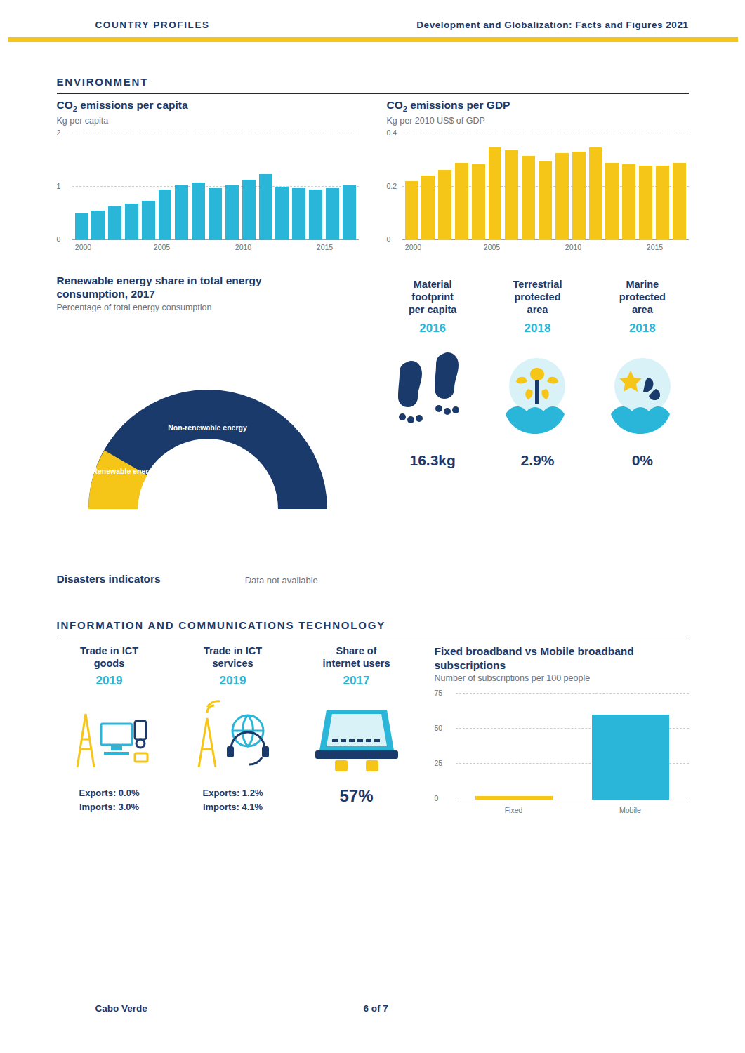COUNTRY PROFILES
Development and Globalization: Facts and Figures 2021
ENVIRONMENT
CO2 emissions per capita
Kg per capita
2
1
0
2000 2005 2010 2015
CO2 emissions per GDP
Kg per 2010 US$ of GDP
0.4
0.2
0
2000 2005 2010 2015
Renewable energy share in total energy
consumption, 2017
Percentage of total energy consumption
Non-renewable energy
Renewable energy
Material
footprint
per capita
2016
16.3kg
Terrestrial
protected
area
2018
2.9%
Marine
protected
area
2018
0%
Disasters indicators
Data not available
INFORMATION AND COMMUNICATIONS TECHNOLOGY
Trade in ICT
goods
2019
Exports: 0.0%
Imports: 3.0%
Trade in ICT
services
2019
Exports: 1.2%
Imports: 4.1%
Share of
internet users
2017
57%
Fixed broadband vs Mobile broadband subscriptions
Number of subscriptions per 100 people
75
50
25
0
Fixed Mobile
Cabo Verde
6 of 7